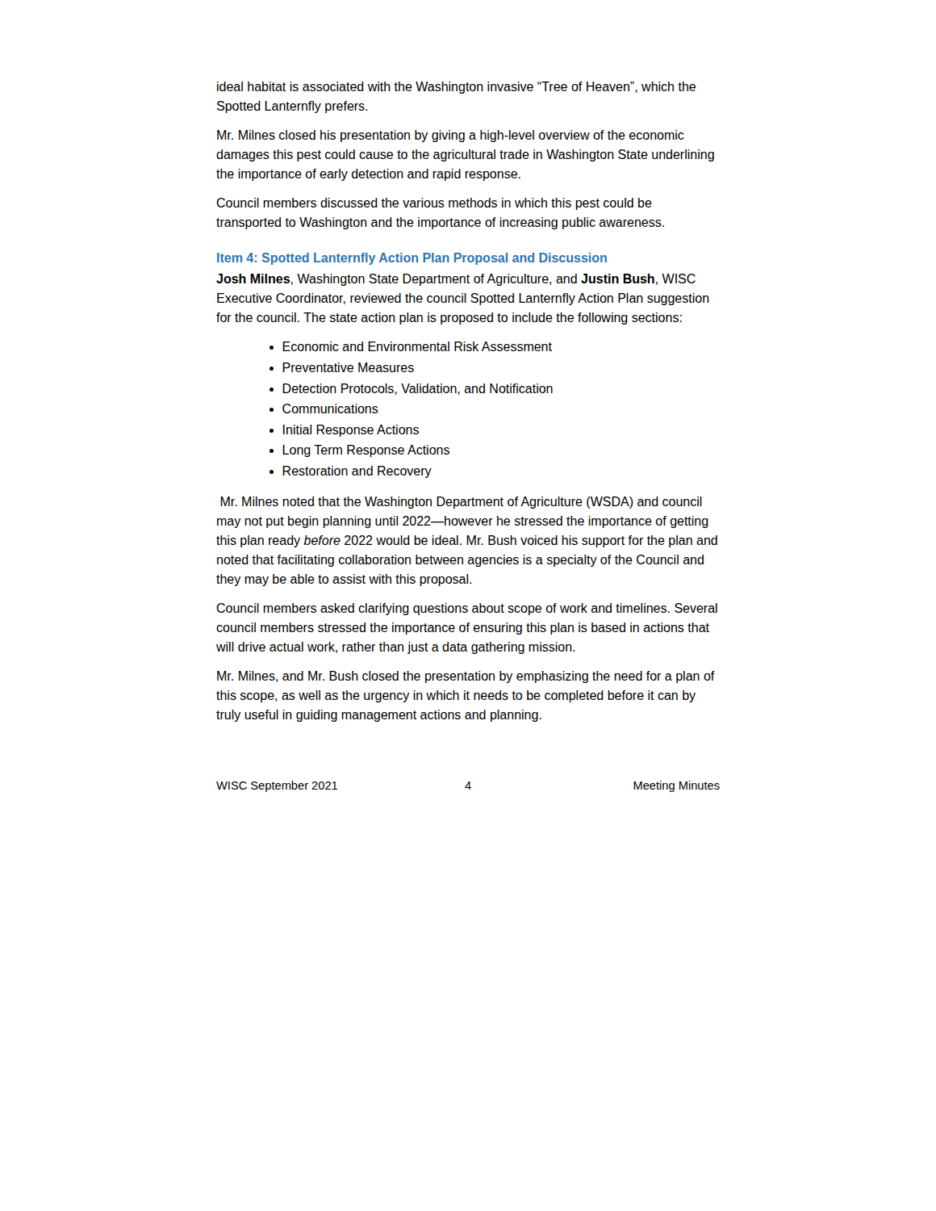ideal habitat is associated with the Washington invasive “Tree of Heaven”, which the Spotted Lanternfly prefers.
Mr. Milnes closed his presentation by giving a high-level overview of the economic damages this pest could cause to the agricultural trade in Washington State underlining the importance of early detection and rapid response.
Council members discussed the various methods in which this pest could be transported to Washington and the importance of increasing public awareness.
Item 4: Spotted Lanternfly Action Plan Proposal and Discussion
Josh Milnes, Washington State Department of Agriculture, and Justin Bush, WISC Executive Coordinator, reviewed the council Spotted Lanternfly Action Plan suggestion for the council. The state action plan is proposed to include the following sections:
Economic and Environmental Risk Assessment
Preventative Measures
Detection Protocols, Validation, and Notification
Communications
Initial Response Actions
Long Term Response Actions
Restoration and Recovery
Mr. Milnes noted that the Washington Department of Agriculture (WSDA) and council may not put begin planning until 2022—however he stressed the importance of getting this plan ready before 2022 would be ideal. Mr. Bush voiced his support for the plan and noted that facilitating collaboration between agencies is a specialty of the Council and they may be able to assist with this proposal.
Council members asked clarifying questions about scope of work and timelines. Several council members stressed the importance of ensuring this plan is based in actions that will drive actual work, rather than just a data gathering mission.
Mr. Milnes, and Mr. Bush closed the presentation by emphasizing the need for a plan of this scope, as well as the urgency in which it needs to be completed before it can by truly useful in guiding management actions and planning.
WISC September 2021
4
Meeting Minutes